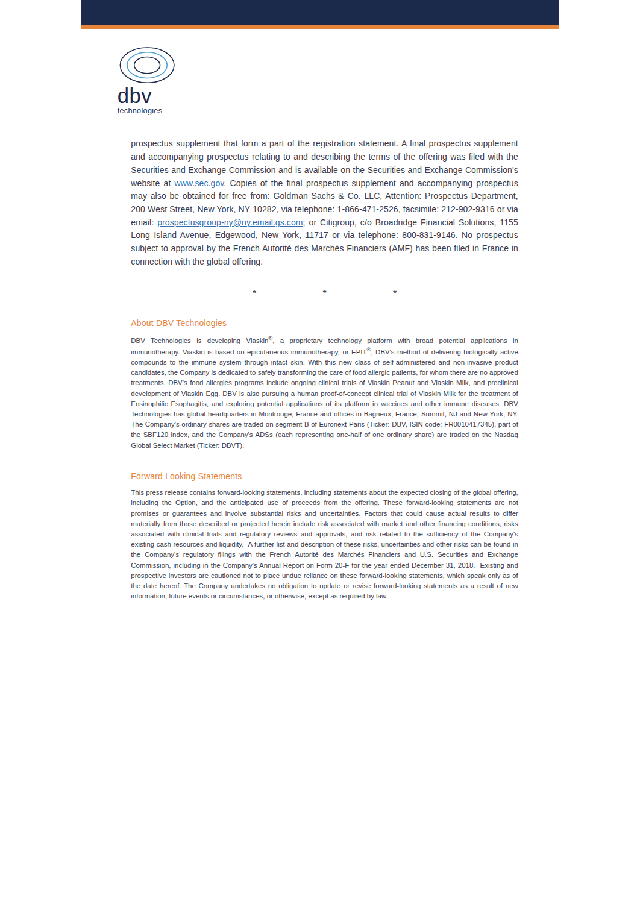dbv
technologies
prospectus supplement that form a part of the registration statement. A final prospectus supplement and accompanying prospectus relating to and describing the terms of the offering was filed with the Securities and Exchange Commission and is available on the Securities and Exchange Commission's website at www.sec.gov. Copies of the final prospectus supplement and accompanying prospectus may also be obtained for free from: Goldman Sachs & Co. LLC, Attention: Prospectus Department, 200 West Street, New York, NY 10282, via telephone: 1-866-471-2526, facsimile: 212-902-9316 or via email: prospectusgroup-ny@ny.email.gs.com; or Citigroup, c/o Broadridge Financial Solutions, 1155 Long Island Avenue, Edgewood, New York, 11717 or via telephone: 800-831-9146. No prospectus subject to approval by the French Autorité des Marchés Financiers (AMF) has been filed in France in connection with the global offering.
* * *
About DBV Technologies
DBV Technologies is developing Viaskin®, a proprietary technology platform with broad potential applications in immunotherapy. Viaskin is based on epicutaneous immunotherapy, or EPIT®, DBV's method of delivering biologically active compounds to the immune system through intact skin. With this new class of self-administered and non-invasive product candidates, the Company is dedicated to safely transforming the care of food allergic patients, for whom there are no approved treatments. DBV's food allergies programs include ongoing clinical trials of Viaskin Peanut and Viaskin Milk, and preclinical development of Viaskin Egg. DBV is also pursuing a human proof-of-concept clinical trial of Viaskin Milk for the treatment of Eosinophilic Esophagitis, and exploring potential applications of its platform in vaccines and other immune diseases. DBV Technologies has global headquarters in Montrouge, France and offices in Bagneux, France, Summit, NJ and New York, NY. The Company's ordinary shares are traded on segment B of Euronext Paris (Ticker: DBV, ISIN code: FR0010417345), part of the SBF120 index, and the Company's ADSs (each representing one-half of one ordinary share) are traded on the Nasdaq Global Select Market (Ticker: DBVT).
Forward Looking Statements
This press release contains forward-looking statements, including statements about the expected closing of the global offering, including the Option, and the anticipated use of proceeds from the offering. These forward-looking statements are not promises or guarantees and involve substantial risks and uncertainties. Factors that could cause actual results to differ materially from those described or projected herein include risk associated with market and other financing conditions, risks associated with clinical trials and regulatory reviews and approvals, and risk related to the sufficiency of the Company's existing cash resources and liquidity. A further list and description of these risks, uncertainties and other risks can be found in the Company's regulatory filings with the French Autorité des Marchés Financiers and U.S. Securities and Exchange Commission, including in the Company's Annual Report on Form 20-F for the year ended December 31, 2018. Existing and prospective investors are cautioned not to place undue reliance on these forward-looking statements, which speak only as of the date hereof. The Company undertakes no obligation to update or revise forward-looking statements as a result of new information, future events or circumstances, or otherwise, except as required by law.